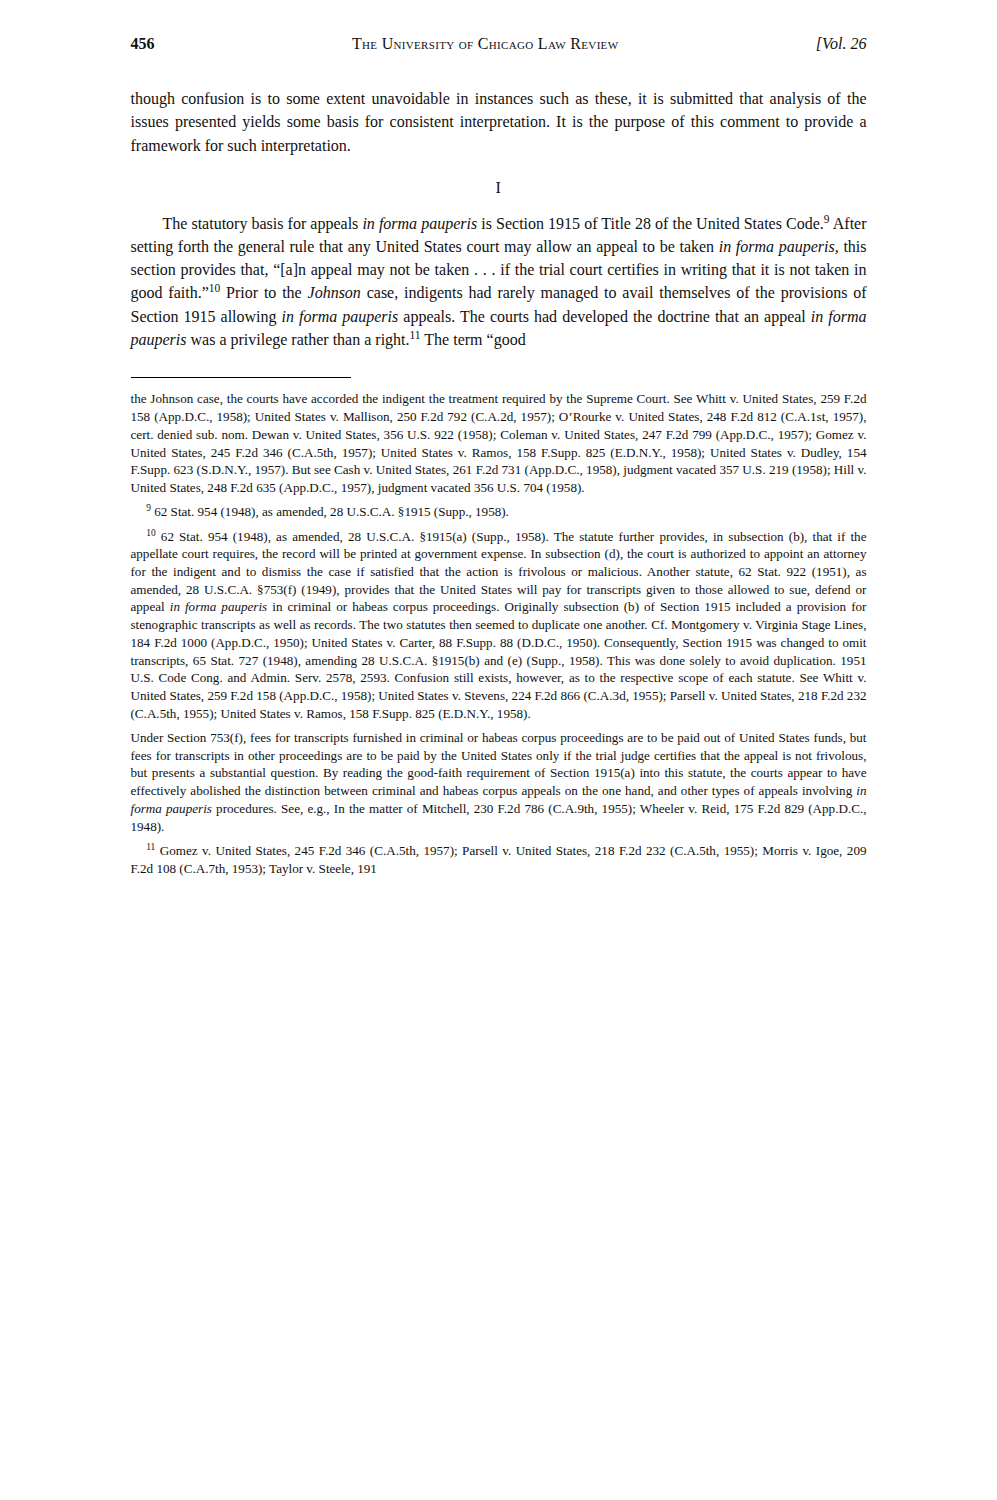456 The University of Chicago Law Review [Vol. 26
though confusion is to some extent unavoidable in instances such as these, it is submitted that analysis of the issues presented yields some basis for consistent interpretation. It is the purpose of this comment to provide a framework for such interpretation.
I
The statutory basis for appeals in forma pauperis is Section 1915 of Title 28 of the United States Code.9 After setting forth the general rule that any United States court may allow an appeal to be taken in forma pauperis, this section provides that, “[a]n appeal may not be taken . . . if the trial court certifies in writing that it is not taken in good faith.”10 Prior to the Johnson case, indigents had rarely managed to avail themselves of the provisions of Section 1915 allowing in forma pauperis appeals. The courts had developed the doctrine that an appeal in forma pauperis was a privilege rather than a right.11 The term “good
the Johnson case, the courts have accorded the indigent the treatment required by the Supreme Court. See Whitt v. United States, 259 F.2d 158 (App.D.C., 1958); United States v. Mallison, 250 F.2d 792 (C.A.2d, 1957); O’Rourke v. United States, 248 F.2d 812 (C.A.1st, 1957), cert. denied sub. nom. Dewan v. United States, 356 U.S. 922 (1958); Coleman v. United States, 247 F.2d 799 (App.D.C., 1957); Gomez v. United States, 245 F.2d 346 (C.A.5th, 1957); United States v. Ramos, 158 F.Supp. 825 (E.D.N.Y., 1958); United States v. Dudley, 154 F.Supp. 623 (S.D.N.Y., 1957). But see Cash v. United States, 261 F.2d 731 (App.D.C., 1958), judgment vacated 357 U.S. 219 (1958); Hill v. United States, 248 F.2d 635 (App.D.C., 1957), judgment vacated 356 U.S. 704 (1958).
9 62 Stat. 954 (1948), as amended, 28 U.S.C.A. §1915 (Supp., 1958).
10 62 Stat. 954 (1948), as amended, 28 U.S.C.A. §1915(a) (Supp., 1958). The statute further provides, in subsection (b), that if the appellate court requires, the record will be printed at government expense. In subsection (d), the court is authorized to appoint an attorney for the indigent and to dismiss the case if satisfied that the action is frivolous or malicious. Another statute, 62 Stat. 922 (1951), as amended, 28 U.S.C.A. §753(f) (1949), provides that the United States will pay for transcripts given to those allowed to sue, defend or appeal in forma pauperis in criminal or habeas corpus proceedings. Originally subsection (b) of Section 1915 included a provision for stenographic transcripts as well as records. The two statutes then seemed to duplicate one another. Cf. Montgomery v. Virginia Stage Lines, 184 F.2d 1000 (App.D.C., 1950); United States v. Carter, 88 F.Supp. 88 (D.D.C., 1950). Consequently, Section 1915 was changed to omit transcripts, 65 Stat. 727 (1948), amending 28 U.S.C.A. §1915(b) and (e) (Supp., 1958). This was done solely to avoid duplication. 1951 U.S. Code Cong. and Admin. Serv. 2578, 2593. Confusion still exists, however, as to the respective scope of each statute. See Whitt v. United States, 259 F.2d 158 (App.D.C., 1958); United States v. Stevens, 224 F.2d 866 (C.A.3d, 1955); Parsell v. United States, 218 F.2d 232 (C.A.5th, 1955); United States v. Ramos, 158 F.Supp. 825 (E.D.N.Y., 1958).
Under Section 753(f), fees for transcripts furnished in criminal or habeas corpus proceedings are to be paid out of United States funds, but fees for transcripts in other proceedings are to be paid by the United States only if the trial judge certifies that the appeal is not frivolous, but presents a substantial question. By reading the good-faith requirement of Section 1915(a) into this statute, the courts appear to have effectively abolished the distinction between criminal and habeas corpus appeals on the one hand, and other types of appeals involving in forma pauperis procedures. See, e.g., In the matter of Mitchell, 230 F.2d 786 (C.A.9th, 1955); Wheeler v. Reid, 175 F.2d 829 (App.D.C., 1948).
11 Gomez v. United States, 245 F.2d 346 (C.A.5th, 1957); Parsell v. United States, 218 F.2d 232 (C.A.5th, 1955); Morris v. Igoe, 209 F.2d 108 (C.A.7th, 1953); Taylor v. Steele, 191